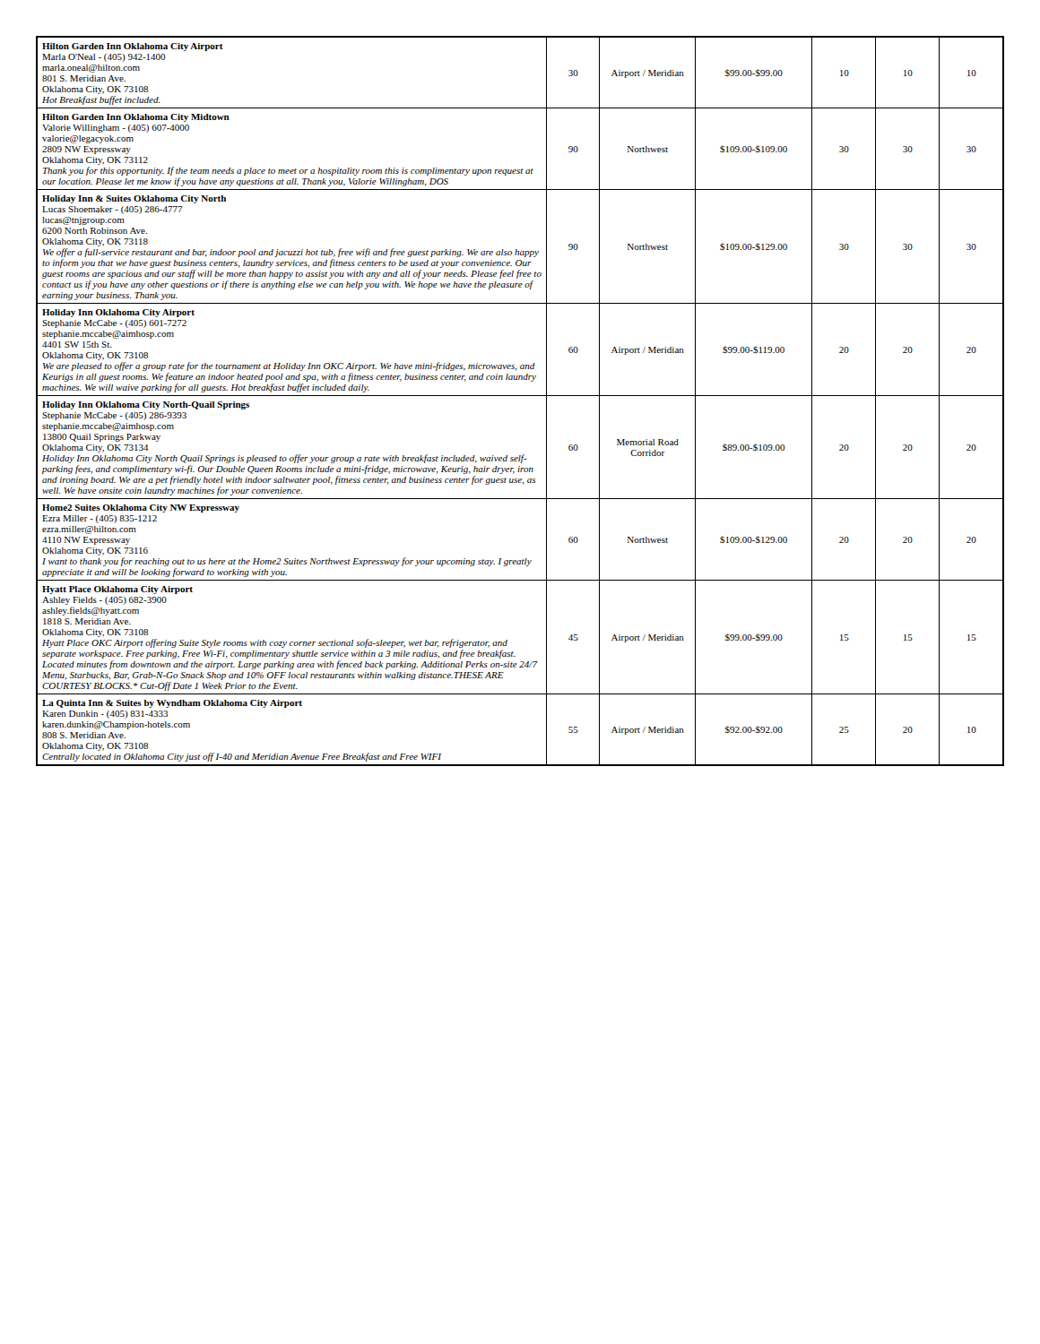| Hilton Garden Inn Oklahoma City Airport Marla O'Neal - (405) 942-1400 marla.oneal@hilton.com 801 S. Meridian Ave. Oklahoma City, OK 73108 Hot Breakfast buffet included. | 30 | Airport / Meridian | $99.00-$99.00 | 10 | 10 | 10 |
| Hilton Garden Inn Oklahoma City Midtown Valorie Willingham - (405) 607-4000 valorie@legacyok.com 2809 NW Expressway Oklahoma City, OK 73112 Thank you for this opportunity. If the team needs a place to meet or a hospitality room this is complimentary upon request at our location. Please let me know if you have any questions at all. Thank you, Valorie Willingham, DOS | 90 | Northwest | $109.00-$109.00 | 30 | 30 | 30 |
| Holiday Inn & Suites Oklahoma City North Lucas Shoemaker - (405) 286-4777 lucas@tnjgroup.com 6200 North Robinson Ave. Oklahoma City, OK 73118 We offer a full-service restaurant and bar, indoor pool and jacuzzi hot tub, free wifi and free guest parking. We are also happy to inform you that we have guest business centers, laundry services, and fitness centers to be used at your convenience. Our guest rooms are spacious and our staff will be more than happy to assist you with any and all of your needs. Please feel free to contact us if you have any other questions or if there is anything else we can help you with. We hope we have the pleasure of earning your business. Thank you. | 90 | Northwest | $109.00-$129.00 | 30 | 30 | 30 |
| Holiday Inn Oklahoma City Airport Stephanie McCabe - (405) 601-7272 stephanie.mccabe@aimhosp.com 4401 SW 15th St. Oklahoma City, OK 73108 We are pleased to offer a group rate for the tournament at Holiday Inn OKC Airport. We have mini-fridges, microwaves, and Keurigs in all guest rooms. We feature an indoor heated pool and spa, with a fitness center, business center, and coin laundry machines. We will waive parking for all guests. Hot breakfast buffet included daily. | 60 | Airport / Meridian | $99.00-$119.00 | 20 | 20 | 20 |
| Holiday Inn Oklahoma City North-Quail Springs Stephanie McCabe - (405) 286-9393 stephanie.mccabe@aimhosp.com 13800 Quail Springs Parkway Oklahoma City, OK 73134 Holiday Inn Oklahoma City North Quail Springs is pleased to offer your group a rate with breakfast included, waived self-parking fees, and complimentary wi-fi. Our Double Queen Rooms include a mini-fridge, microwave, Keurig, hair dryer, iron and ironing board. We are a pet friendly hotel with indoor saltwater pool, fitness center, and business center for guest use, as well. We have onsite coin laundry machines for your convenience. | 60 | Memorial Road Corridor | $89.00-$109.00 | 20 | 20 | 20 |
| Home2 Suites Oklahoma City NW Expressway Ezra Miller - (405) 835-1212 ezra.miller@hilton.com 4110 NW Expressway Oklahoma City, OK 73116 I want to thank you for reaching out to us here at the Home2 Suites Northwest Expressway for your upcoming stay. I greatly appreciate it and will be looking forward to working with you. | 60 | Northwest | $109.00-$129.00 | 20 | 20 | 20 |
| Hyatt Place Oklahoma City Airport Ashley Fields - (405) 682-3900 ashley.fields@hyatt.com 1818 S. Meridian Ave. Oklahoma City, OK 73108 Hyatt Place OKC Airport offering Suite Style rooms with cozy corner sectional sofa-sleeper, wet bar, refrigerator, and separate workspace. Free parking, Free Wi-Fi, complimentary shuttle service within a 3 mile radius, and free breakfast. Located minutes from downtown and the airport. Large parking area with fenced back parking. Additional Perks on-site 24/7 Menu, Starbucks, Bar, Grab-N-Go Snack Shop and 10% OFF local restaurants within walking distance.THESE ARE COURTESY BLOCKS.* Cut-Off Date 1 Week Prior to the Event. | 45 | Airport / Meridian | $99.00-$99.00 | 15 | 15 | 15 |
| La Quinta Inn & Suites by Wyndham Oklahoma City Airport Karen Dunkin - (405) 831-4333 karen.dunkin@Champion-hotels.com 808 S. Meridian Ave. Oklahoma City, OK 73108 Centrally located in Oklahoma City just off I-40 and Meridian Avenue Free Breakfast and Free WIFI | 55 | Airport / Meridian | $92.00-$92.00 | 25 | 20 | 10 |